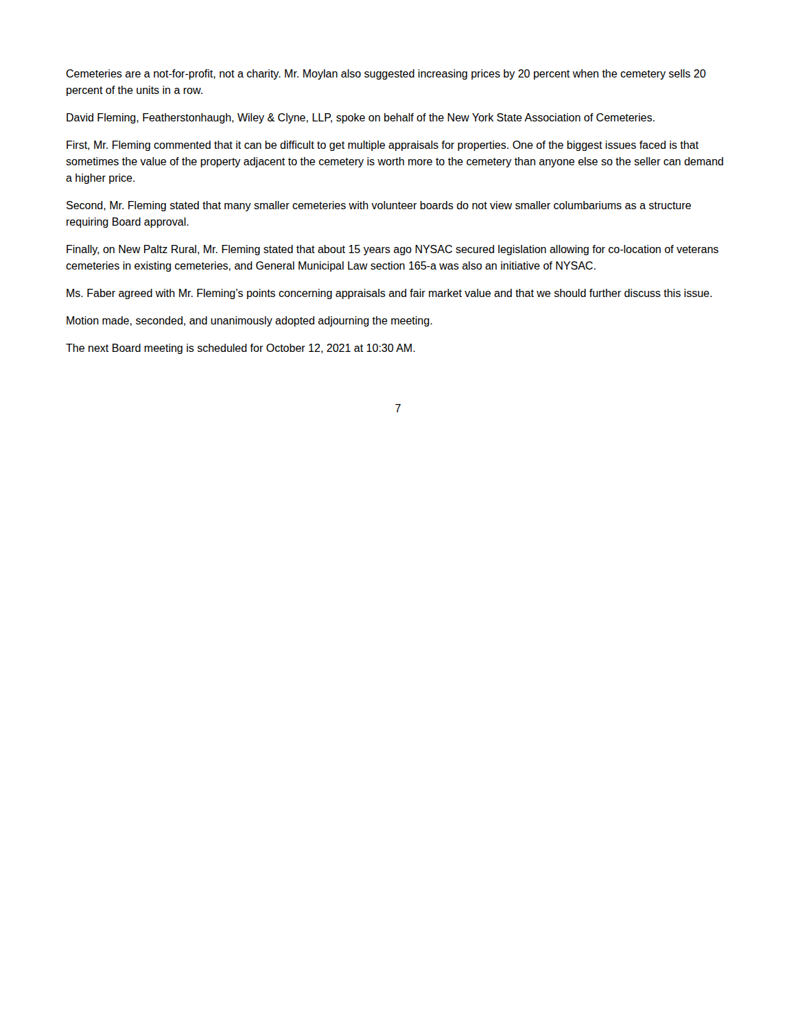Cemeteries are a not-for-profit, not a charity. Mr. Moylan also suggested increasing prices by 20 percent when the cemetery sells 20 percent of the units in a row.
David Fleming, Featherstonhaugh, Wiley & Clyne, LLP, spoke on behalf of the New York State Association of Cemeteries.
First, Mr. Fleming commented that it can be difficult to get multiple appraisals for properties. One of the biggest issues faced is that sometimes the value of the property adjacent to the cemetery is worth more to the cemetery than anyone else so the seller can demand a higher price.
Second, Mr. Fleming stated that many smaller cemeteries with volunteer boards do not view smaller columbariums as a structure requiring Board approval.
Finally, on New Paltz Rural, Mr. Fleming stated that about 15 years ago NYSAC secured legislation allowing for co-location of veterans cemeteries in existing cemeteries, and General Municipal Law section 165-a was also an initiative of NYSAC.
Ms. Faber agreed with Mr. Fleming’s points concerning appraisals and fair market value and that we should further discuss this issue.
Motion made, seconded, and unanimously adopted adjourning the meeting.
The next Board meeting is scheduled for October 12, 2021 at 10:30 AM.
7